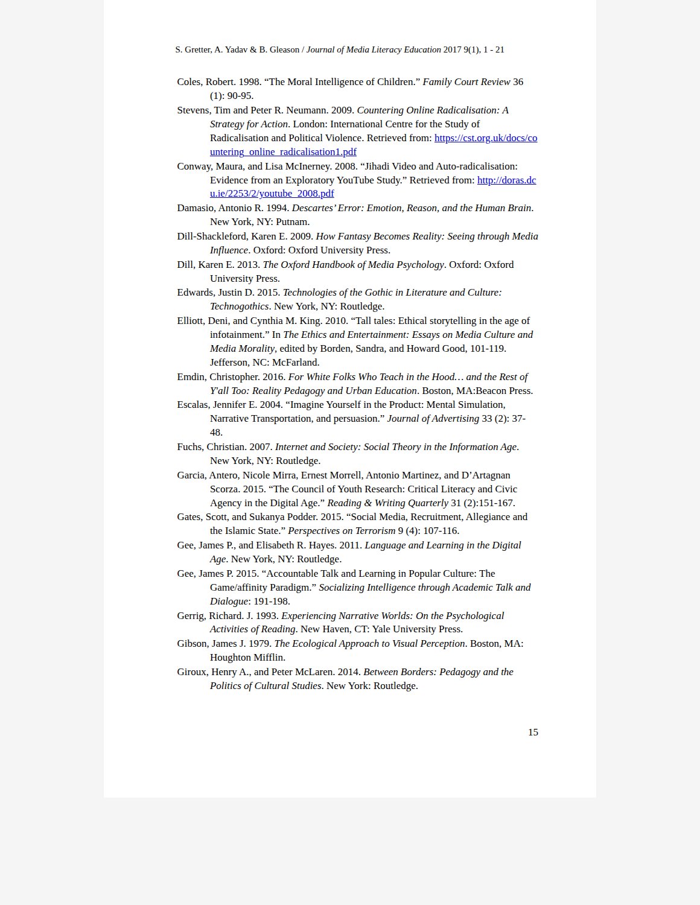S. Gretter, A. Yadav & B. Gleason / Journal of Media Literacy Education 2017 9(1), 1 - 21
Coles, Robert. 1998. “The Moral Intelligence of Children.” Family Court Review 36 (1): 90-95.
Stevens, Tim and Peter R. Neumann. 2009. Countering Online Radicalisation: A Strategy for Action. London: International Centre for the Study of Radicalisation and Political Violence. Retrieved from: https://cst.org.uk/docs/countering_online_radicalisation1.pdf
Conway, Maura, and Lisa McInerney. 2008. “Jihadi Video and Auto-radicalisation: Evidence from an Exploratory YouTube Study.” Retrieved from: http://doras.dcu.ie/2253/2/youtube_2008.pdf
Damasio, Antonio R. 1994. Descartes’ Error: Emotion, Reason, and the Human Brain. New York, NY: Putnam.
Dill-Shackleford, Karen E. 2009. How Fantasy Becomes Reality: Seeing through Media Influence. Oxford: Oxford University Press.
Dill, Karen E. 2013. The Oxford Handbook of Media Psychology. Oxford: Oxford University Press.
Edwards, Justin D. 2015. Technologies of the Gothic in Literature and Culture: Technogothics. New York, NY: Routledge.
Elliott, Deni, and Cynthia M. King. 2010. “Tall tales: Ethical storytelling in the age of infotainment.” In The Ethics and Entertainment: Essays on Media Culture and Media Morality, edited by Borden, Sandra, and Howard Good, 101-119. Jefferson, NC: McFarland.
Emdin, Christopher. 2016. For White Folks Who Teach in the Hood… and the Rest of Y'all Too: Reality Pedagogy and Urban Education. Boston, MA:Beacon Press.
Escalas, Jennifer E. 2004. “Imagine Yourself in the Product: Mental Simulation, Narrative Transportation, and persuasion.” Journal of Advertising 33 (2): 37-48.
Fuchs, Christian. 2007. Internet and Society: Social Theory in the Information Age. New York, NY: Routledge.
Garcia, Antero, Nicole Mirra, Ernest Morrell, Antonio Martinez, and D’Artagnan Scorza. 2015. “The Council of Youth Research: Critical Literacy and Civic Agency in the Digital Age.” Reading & Writing Quarterly 31 (2):151-167.
Gates, Scott, and Sukanya Podder. 2015. “Social Media, Recruitment, Allegiance and the Islamic State.” Perspectives on Terrorism 9 (4): 107-116.
Gee, James P., and Elisabeth R. Hayes. 2011. Language and Learning in the Digital Age. New York, NY: Routledge.
Gee, James P. 2015. “Accountable Talk and Learning in Popular Culture: The Game/affinity Paradigm.” Socializing Intelligence through Academic Talk and Dialogue: 191-198.
Gerrig, Richard. J. 1993. Experiencing Narrative Worlds: On the Psychological Activities of Reading. New Haven, CT: Yale University Press.
Gibson, James J. 1979. The Ecological Approach to Visual Perception. Boston, MA: Houghton Mifflin.
Giroux, Henry A., and Peter McLaren. 2014. Between Borders: Pedagogy and the Politics of Cultural Studies. New York: Routledge.
15